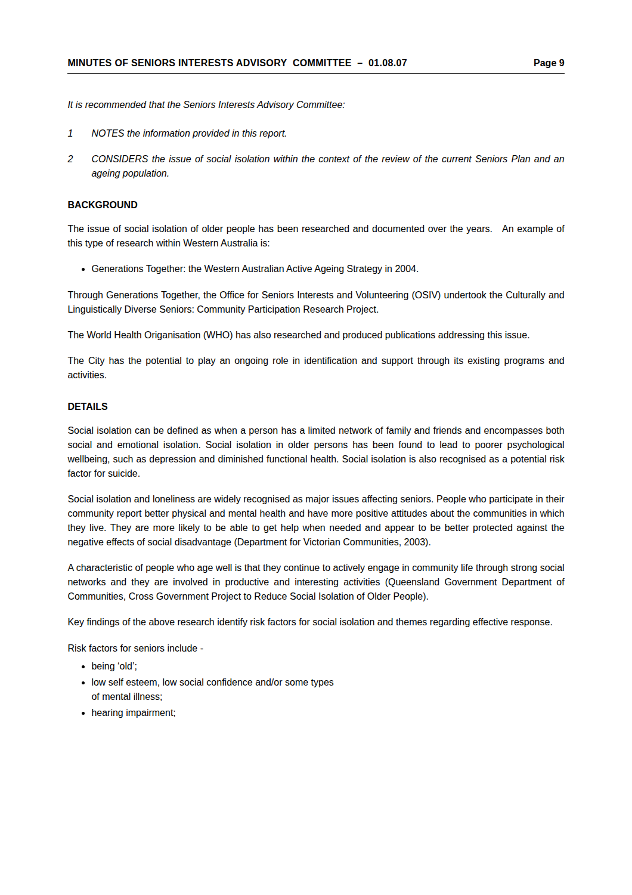MINUTES OF SENIORS INTERESTS ADVISORY COMMITTEE – 01.08.07 Page 9
It is recommended that the Seniors Interests Advisory Committee:
1 NOTES the information provided in this report.
2 CONSIDERS the issue of social isolation within the context of the review of the current Seniors Plan and an ageing population.
Background
The issue of social isolation of older people has been researched and documented over the years. An example of this type of research within Western Australia is:
Generations Together: the Western Australian Active Ageing Strategy in 2004.
Through Generations Together, the Office for Seniors Interests and Volunteering (OSIV) undertook the Culturally and Linguistically Diverse Seniors: Community Participation Research Project.
The World Health Origanisation (WHO) has also researched and produced publications addressing this issue.
The City has the potential to play an ongoing role in identification and support through its existing programs and activities.
Details
Social isolation can be defined as when a person has a limited network of family and friends and encompasses both social and emotional isolation. Social isolation in older persons has been found to lead to poorer psychological wellbeing, such as depression and diminished functional health. Social isolation is also recognised as a potential risk factor for suicide.
Social isolation and loneliness are widely recognised as major issues affecting seniors. People who participate in their community report better physical and mental health and have more positive attitudes about the communities in which they live. They are more likely to be able to get help when needed and appear to be better protected against the negative effects of social disadvantage (Department for Victorian Communities, 2003).
A characteristic of people who age well is that they continue to actively engage in community life through strong social networks and they are involved in productive and interesting activities (Queensland Government Department of Communities, Cross Government Project to Reduce Social Isolation of Older People).
Key findings of the above research identify risk factors for social isolation and themes regarding effective response.
Risk factors for seniors include -
being ‘old’;
low self esteem, low social confidence and/or some types
of mental illness;
hearing impairment;